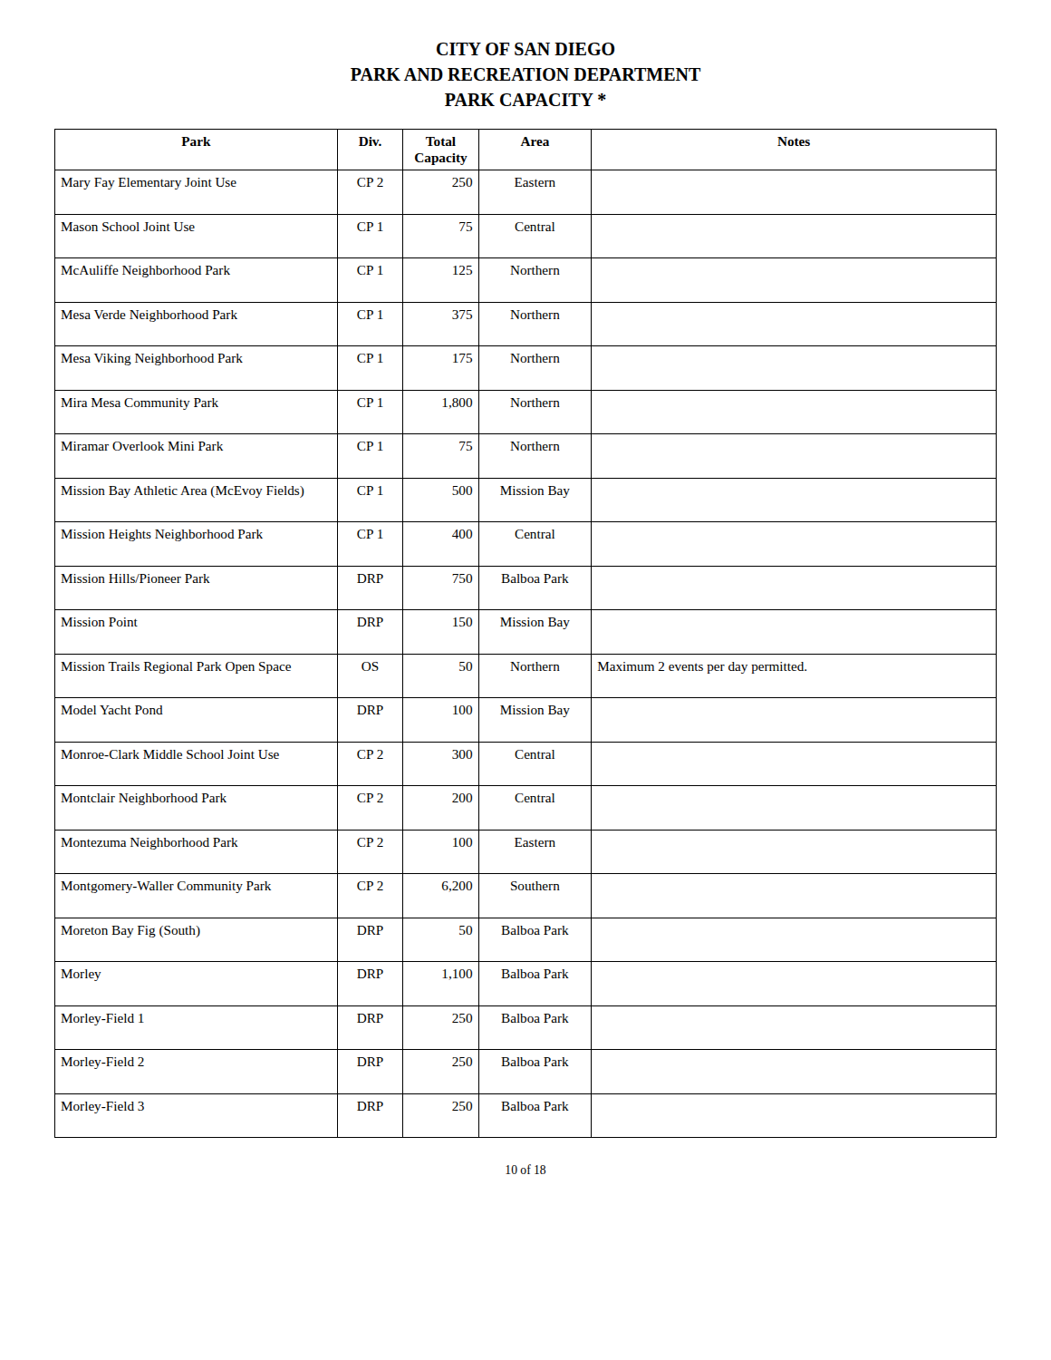CITY OF SAN DIEGO
PARK AND RECREATION DEPARTMENT
PARK CAPACITY *
Park capacity listing
| Park | Div. | Total Capacity | Area | Notes |
| --- | --- | --- | --- | --- |
| Mary Fay Elementary Joint Use | CP 2 | 250 | Eastern | |
| Mason School Joint Use | CP 1 | 75 | Central | |
| McAuliffe Neighborhood Park | CP 1 | 125 | Northern | |
| Mesa Verde Neighborhood Park | CP 1 | 375 | Northern | |
| Mesa Viking Neighborhood Park | CP 1 | 175 | Northern | |
| Mira Mesa Community Park | CP 1 | 1,800 | Northern | |
| Miramar Overlook Mini Park | CP 1 | 75 | Northern | |
| Mission Bay Athletic Area (McEvoy Fields) | CP 1 | 500 | Mission Bay | |
| Mission Heights Neighborhood Park | CP 1 | 400 | Central | |
| Mission Hills/Pioneer Park | DRP | 750 | Balboa Park | |
| Mission Point | DRP | 150 | Mission Bay | |
| Mission Trails Regional Park Open Space | OS | 50 | Northern | Maximum 2 events per day permitted. |
| Model Yacht Pond | DRP | 100 | Mission Bay | |
| Monroe-Clark Middle School Joint Use | CP 2 | 300 | Central | |
| Montclair Neighborhood Park | CP 2 | 200 | Central | |
| Montezuma Neighborhood Park | CP 2 | 100 | Eastern | |
| Montgomery-Waller Community Park | CP 2 | 6,200 | Southern | |
| Moreton Bay Fig (South) | DRP | 50 | Balboa Park | |
| Morley | DRP | 1,100 | Balboa Park | |
| Morley-Field 1 | DRP | 250 | Balboa Park | |
| Morley-Field 2 | DRP | 250 | Balboa Park | |
| Morley-Field 3 | DRP | 250 | Balboa Park | |
10 of 18